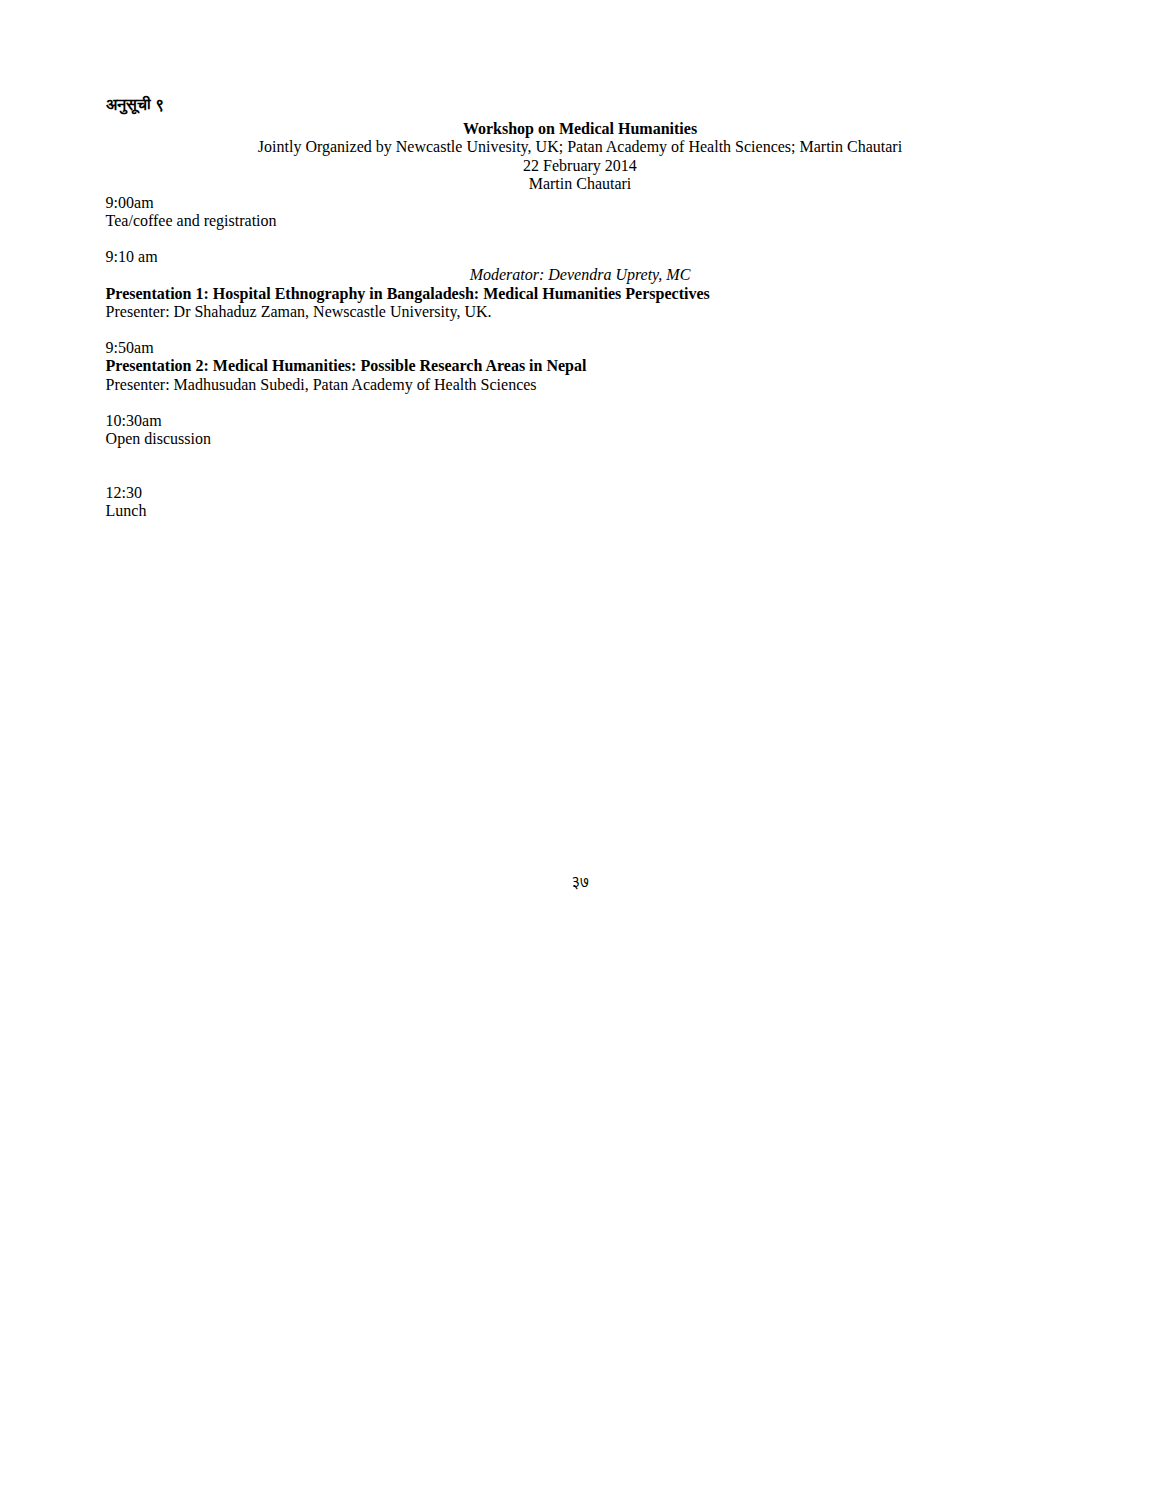अनुसूची ९
Workshop on Medical Humanities
Jointly Organized by Newcastle Univesity, UK; Patan Academy of Health Sciences; Martin Chautari
22 February 2014
Martin Chautari
9:00am
Tea/coffee and registration
9:10 am
Moderator: Devendra Uprety, MC
Presentation 1: Hospital Ethnography in Bangaladesh: Medical Humanities Perspectives
Presenter: Dr Shahaduz Zaman, Newscastle University, UK.
9:50am
Presentation 2: Medical Humanities: Possible Research Areas in Nepal
Presenter: Madhusudan Subedi, Patan Academy of Health Sciences
10:30am
Open discussion
12:30
Lunch
३७